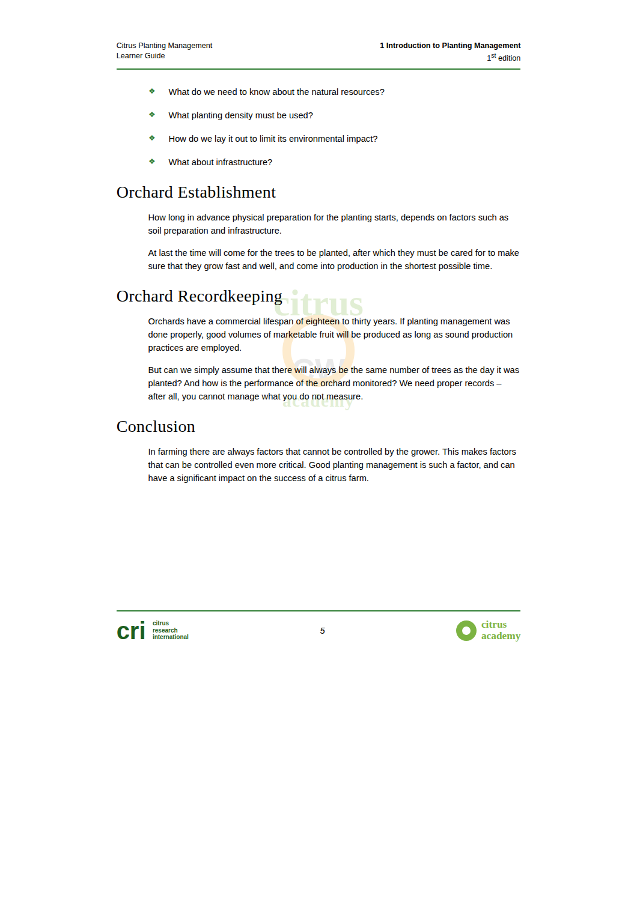Citrus Planting Management
Learner Guide
1 Introduction to Planting Management
1st edition
citrus
academy
CW
What do we need to know about the natural resources?
What planting density must be used?
How do we lay it out to limit its environmental impact?
What about infrastructure?
Orchard Establishment
How long in advance physical preparation for the planting starts, depends on factors such as soil preparation and infrastructure.
At last the time will come for the trees to be planted, after which they must be cared for to make sure that they grow fast and well, and come into production in the shortest possible time.
Orchard Recordkeeping
Orchards have a commercial lifespan of eighteen to thirty years. If planting management was done properly, good volumes of marketable fruit will be produced as long as sound production practices are employed.
But can we simply assume that there will always be the same number of trees as the day it was planted? And how is the performance of the orchard monitored? We need proper records – after all, you cannot manage what you do not measure.
Conclusion
In farming there are always factors that cannot be controlled by the grower. This makes factors that can be controlled even more critical. Good planting management is such a factor, and can have a significant impact on the success of a citrus farm.
cri
citrus
research
international
5
citrus
academy